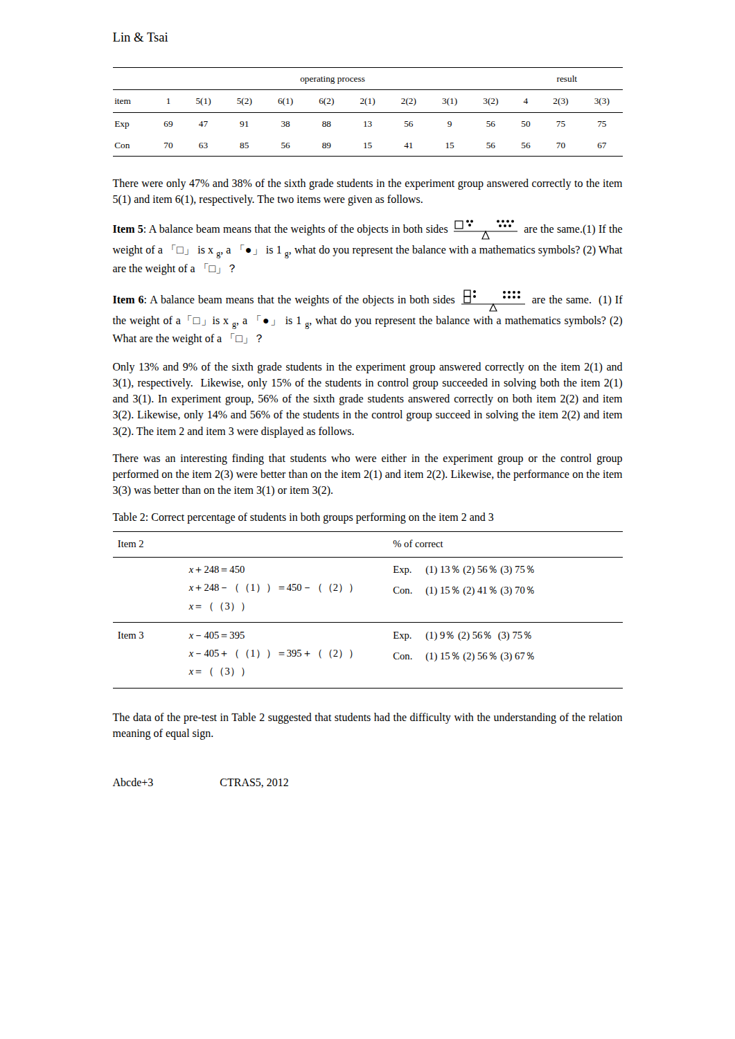Lin & Tsai
| | operating process | result |
| --- | --- | --- |
| item | 1 | 5(1) | 5(2) | 6(1) | 6(2) | 2(1) | 2(2) | 3(1) | 3(2) | 4 | 2(3) | 3(3) |
| Exp | 69 | 47 | 91 | 38 | 88 | 13 | 56 | 9 | 56 | 50 | 75 | 75 |
| Con | 70 | 63 | 85 | 56 | 89 | 15 | 41 | 15 | 56 | 56 | 70 | 67 |
There were only 47% and 38% of the sixth grade students in the experiment group answered correctly to the item 5(1) and item 6(1), respectively. The two items were given as follows.
Item 5: A balance beam means that the weights of the objects in both sides are the same.(1) If the weight of a 「□」 is x g, a 「●」 is 1 g, what do you represent the balance with a mathematics symbols? (2) What are the weight of a 「□」？
Item 6: A balance beam means that the weights of the objects in both sides are the same. (1) If the weight of a「□」is x g, a 「●」 is 1 g, what do you represent the balance with a mathematics symbols? (2) What are the weight of a 「□」？
Only 13% and 9% of the sixth grade students in the experiment group answered correctly on the item 2(1) and 3(1), respectively. Likewise, only 15% of the students in control group succeeded in solving both the item 2(1) and 3(1). In experiment group, 56% of the sixth grade students answered correctly on both item 2(2) and item 3(2). Likewise, only 14% and 56% of the students in the control group succeed in solving the item 2(2) and item 3(2). The item 2 and item 3 were displayed as follows.
There was an interesting finding that students who were either in the experiment group or the control group performed on the item 2(3) were better than on the item 2(1) and item 2(2). Likewise, the performance on the item 3(3) was better than on the item 3(1) or item 3(2).
Table 2: Correct percentage of students in both groups performing on the item 2 and 3
| Item 2 | | % of correct |
| --- | --- | --- |
| | x ＋248＝450 x ＋248－（（1））＝450－（（2）） x ＝（（3）） | Exp. (1) 13％ (2) 56％ (3) 75％ Con. (1) 15％ (2) 41％ (3) 70％ |
| Item 3 | x －405＝395 x －405＋（（1））＝395＋（（2）） x ＝（（3）） | Exp. (1) 9％ (2) 56％ (3) 75％ Con. (1) 15％ (2) 56％ (3) 67％ |
The data of the pre-test in Table 2 suggested that students had the difficulty with the understanding of the relation meaning of equal sign.
Abcde+3 CTRAS5, 2012